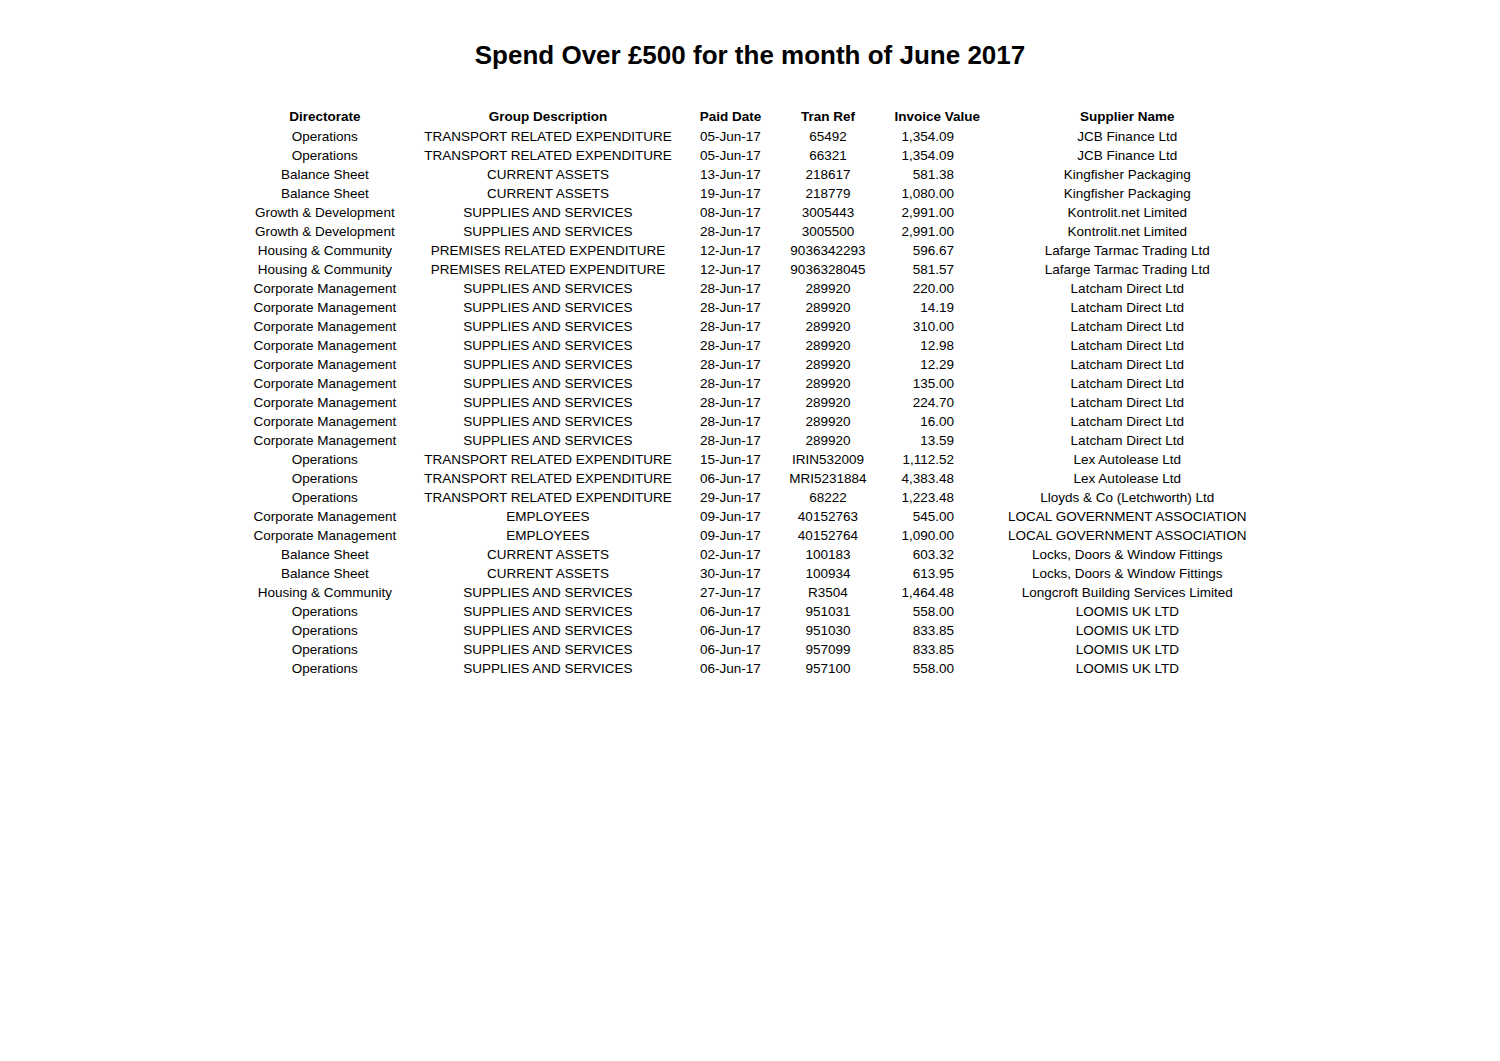Spend Over £500 for the month of June 2017
| Directorate | Group Description | Paid Date | Tran Ref | Invoice Value | Supplier Name |
| --- | --- | --- | --- | --- | --- |
| Operations | TRANSPORT RELATED EXPENDITURE | 05-Jun-17 | 65492 | 1,354.09 | JCB Finance Ltd |
| Operations | TRANSPORT RELATED EXPENDITURE | 05-Jun-17 | 66321 | 1,354.09 | JCB Finance Ltd |
| Balance Sheet | CURRENT ASSETS | 13-Jun-17 | 218617 | 581.38 | Kingfisher Packaging |
| Balance Sheet | CURRENT ASSETS | 19-Jun-17 | 218779 | 1,080.00 | Kingfisher Packaging |
| Growth & Development | SUPPLIES AND SERVICES | 08-Jun-17 | 3005443 | 2,991.00 | Kontrolit.net Limited |
| Growth & Development | SUPPLIES AND SERVICES | 28-Jun-17 | 3005500 | 2,991.00 | Kontrolit.net Limited |
| Housing & Community | PREMISES RELATED EXPENDITURE | 12-Jun-17 | 9036342293 | 596.67 | Lafarge Tarmac Trading Ltd |
| Housing & Community | PREMISES RELATED EXPENDITURE | 12-Jun-17 | 9036328045 | 581.57 | Lafarge Tarmac Trading Ltd |
| Corporate Management | SUPPLIES AND SERVICES | 28-Jun-17 | 289920 | 220.00 | Latcham Direct Ltd |
| Corporate Management | SUPPLIES AND SERVICES | 28-Jun-17 | 289920 | 14.19 | Latcham Direct Ltd |
| Corporate Management | SUPPLIES AND SERVICES | 28-Jun-17 | 289920 | 310.00 | Latcham Direct Ltd |
| Corporate Management | SUPPLIES AND SERVICES | 28-Jun-17 | 289920 | 12.98 | Latcham Direct Ltd |
| Corporate Management | SUPPLIES AND SERVICES | 28-Jun-17 | 289920 | 12.29 | Latcham Direct Ltd |
| Corporate Management | SUPPLIES AND SERVICES | 28-Jun-17 | 289920 | 135.00 | Latcham Direct Ltd |
| Corporate Management | SUPPLIES AND SERVICES | 28-Jun-17 | 289920 | 224.70 | Latcham Direct Ltd |
| Corporate Management | SUPPLIES AND SERVICES | 28-Jun-17 | 289920 | 16.00 | Latcham Direct Ltd |
| Corporate Management | SUPPLIES AND SERVICES | 28-Jun-17 | 289920 | 13.59 | Latcham Direct Ltd |
| Operations | TRANSPORT RELATED EXPENDITURE | 15-Jun-17 | IRIN532009 | 1,112.52 | Lex Autolease Ltd |
| Operations | TRANSPORT RELATED EXPENDITURE | 06-Jun-17 | MRI5231884 | 4,383.48 | Lex Autolease Ltd |
| Operations | TRANSPORT RELATED EXPENDITURE | 29-Jun-17 | 68222 | 1,223.48 | Lloyds & Co (Letchworth) Ltd |
| Corporate Management | EMPLOYEES | 09-Jun-17 | 40152763 | 545.00 | LOCAL GOVERNMENT ASSOCIATION |
| Corporate Management | EMPLOYEES | 09-Jun-17 | 40152764 | 1,090.00 | LOCAL GOVERNMENT ASSOCIATION |
| Balance Sheet | CURRENT ASSETS | 02-Jun-17 | 100183 | 603.32 | Locks, Doors & Window Fittings |
| Balance Sheet | CURRENT ASSETS | 30-Jun-17 | 100934 | 613.95 | Locks, Doors & Window Fittings |
| Housing & Community | SUPPLIES AND SERVICES | 27-Jun-17 | R3504 | 1,464.48 | Longcroft Building Services Limited |
| Operations | SUPPLIES AND SERVICES | 06-Jun-17 | 951031 | 558.00 | LOOMIS UK LTD |
| Operations | SUPPLIES AND SERVICES | 06-Jun-17 | 951030 | 833.85 | LOOMIS UK LTD |
| Operations | SUPPLIES AND SERVICES | 06-Jun-17 | 957099 | 833.85 | LOOMIS UK LTD |
| Operations | SUPPLIES AND SERVICES | 06-Jun-17 | 957100 | 558.00 | LOOMIS UK LTD |